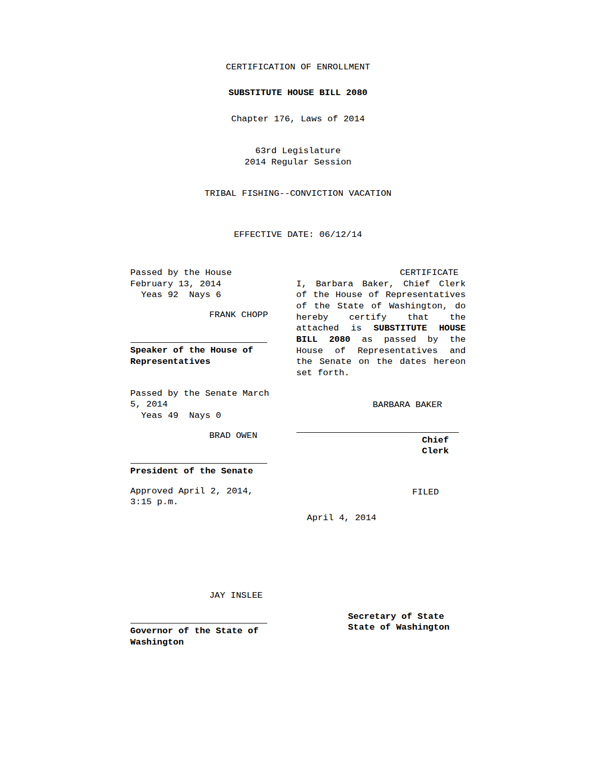CERTIFICATION OF ENROLLMENT
SUBSTITUTE HOUSE BILL 2080
Chapter 176, Laws of 2014
63rd Legislature
2014 Regular Session
TRIBAL FISHING--CONVICTION VACATION
EFFECTIVE DATE: 06/12/14
Passed by the House February 13, 2014
Yeas 92 Nays 6
FRANK CHOPP
Speaker of the House of Representatives
Passed by the Senate March 5, 2014
Yeas 49 Nays 0
BRAD OWEN
President of the Senate
Approved April 2, 2014, 3:15 p.m.
CERTIFICATE
I, Barbara Baker, Chief Clerk of the House of Representatives of the State of Washington, do hereby certify that the attached is SUBSTITUTE HOUSE BILL 2080 as passed by the House of Representatives and the Senate on the dates hereon set forth.
BARBARA BAKER
Chief Clerk
FILED
April 4, 2014
JAY INSLEE
Governor of the State of Washington
Secretary of State
State of Washington